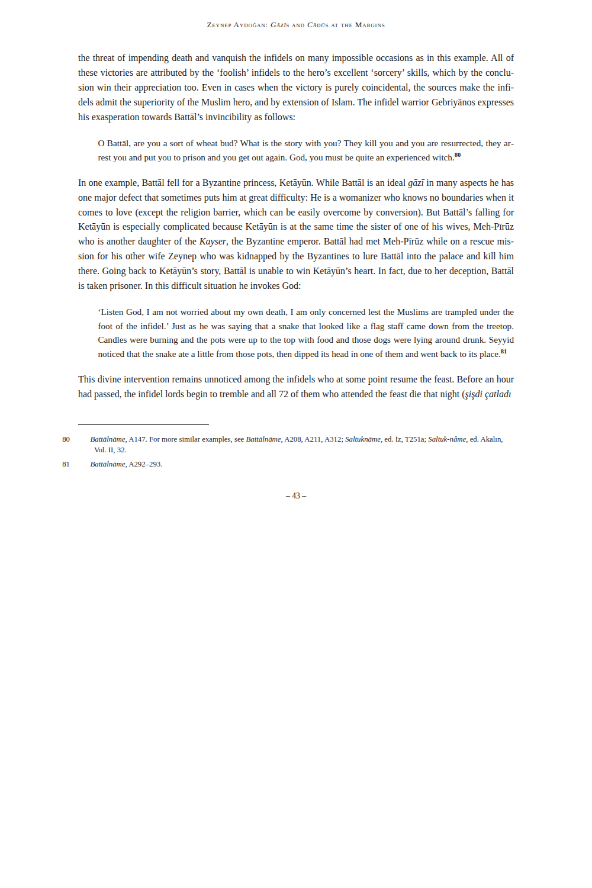Zeynep Aydoğan: Gāzīs and Cādūs at the Margins
the threat of impending death and vanquish the infidels on many impossible occasions as in this example. All of these victories are attributed by the ‘foolish’ infidels to the hero’s excellent ‘sorcery’ skills, which by the conclusion win their appreciation too. Even in cases when the victory is purely coincidental, the sources make the infidels admit the superiority of the Muslim hero, and by extension of Islam. The infidel warrior Gebriyānos expresses his exasperation towards Battāl’s invincibility as follows:
O Battāl, are you a sort of wheat bud? What is the story with you? They kill you and you are resurrected, they arrest you and put you to prison and you get out again. God, you must be quite an experienced witch.80
In one example, Battāl fell for a Byzantine princess, Ketāyūn. While Battāl is an ideal gāzī in many aspects he has one major defect that sometimes puts him at great difficulty: He is a womanizer who knows no boundaries when it comes to love (except the religion barrier, which can be easily overcome by conversion). But Battāl’s falling for Ketāyūn is especially complicated because Ketāyūn is at the same time the sister of one of his wives, Meh-Pīrūz who is another daughter of the Kayser, the Byzantine emperor. Battāl had met Meh-Pīrūz while on a rescue mission for his other wife Zeynep who was kidnapped by the Byzantines to lure Battāl into the palace and kill him there. Going back to Ketāyūn’s story, Battāl is unable to win Ketāyūn’s heart. In fact, due to her deception, Battāl is taken prisoner. In this difficult situation he invokes God:
‘Listen God, I am not worried about my own death, I am only concerned lest the Muslims are trampled under the foot of the infidel.’ Just as he was saying that a snake that looked like a flag staff came down from the treetop. Candles were burning and the pots were up to the top with food and those dogs were lying around drunk. Seyyid noticed that the snake ate a little from those pots, then dipped its head in one of them and went back to its place.81
This divine intervention remains unnoticed among the infidels who at some point resume the feast. Before an hour had passed, the infidel lords begin to tremble and all 72 of them who attended the feast die that night (şişdi çatladı
80 Battālnāme, A147. For more similar examples, see Battālnāme, A208, A211, A312; Saltuknāme, ed. İz, T251a; Saltuk-nâme, ed. Akalın, Vol. II, 32.
81 Battālnāme, A292–293.
– 43 –